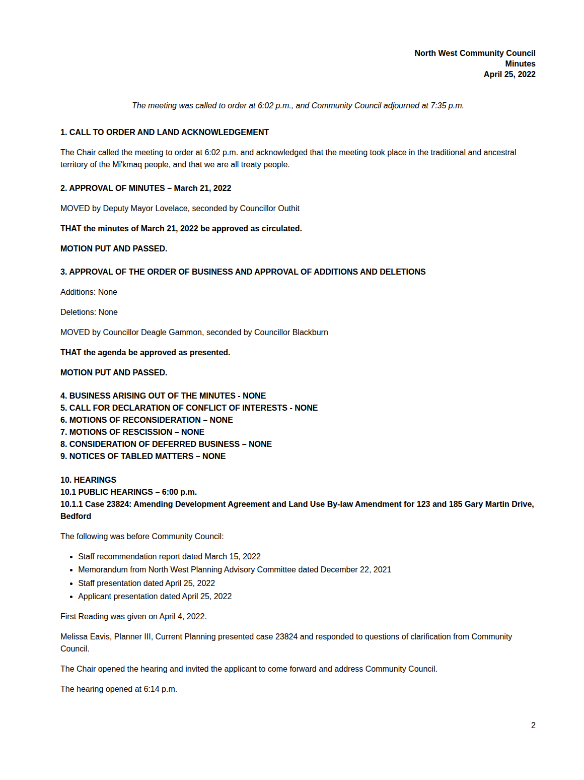North West Community Council
Minutes
April 25, 2022
The meeting was called to order at 6:02 p.m., and Community Council adjourned at 7:35 p.m.
1. CALL TO ORDER AND LAND ACKNOWLEDGEMENT
The Chair called the meeting to order at 6:02 p.m. and acknowledged that the meeting took place in the traditional and ancestral territory of the Mi'kmaq people, and that we are all treaty people.
2. APPROVAL OF MINUTES – March 21, 2022
MOVED by Deputy Mayor Lovelace, seconded by Councillor Outhit
THAT the minutes of March 21, 2022 be approved as circulated.
MOTION PUT AND PASSED.
3. APPROVAL OF THE ORDER OF BUSINESS AND APPROVAL OF ADDITIONS AND DELETIONS
Additions: None
Deletions: None
MOVED by Councillor Deagle Gammon, seconded by Councillor Blackburn
THAT the agenda be approved as presented.
MOTION PUT AND PASSED.
4. BUSINESS ARISING OUT OF THE MINUTES - NONE 5. CALL FOR DECLARATION OF CONFLICT OF INTERESTS - NONE 6. MOTIONS OF RECONSIDERATION – NONE 7. MOTIONS OF RESCISSION – NONE 8. CONSIDERATION OF DEFERRED BUSINESS – NONE 9. NOTICES OF TABLED MATTERS – NONE
10. HEARINGS 10.1 PUBLIC HEARINGS – 6:00 p.m. 10.1.1 Case 23824: Amending Development Agreement and Land Use By-law Amendment for 123 and 185 Gary Martin Drive, Bedford
The following was before Community Council:
Staff recommendation report dated March 15, 2022
Memorandum from North West Planning Advisory Committee dated December 22, 2021
Staff presentation dated April 25, 2022
Applicant presentation dated April 25, 2022
First Reading was given on April 4, 2022.
Melissa Eavis, Planner III, Current Planning presented case 23824 and responded to questions of clarification from Community Council.
The Chair opened the hearing and invited the applicant to come forward and address Community Council.
The hearing opened at 6:14 p.m.
2